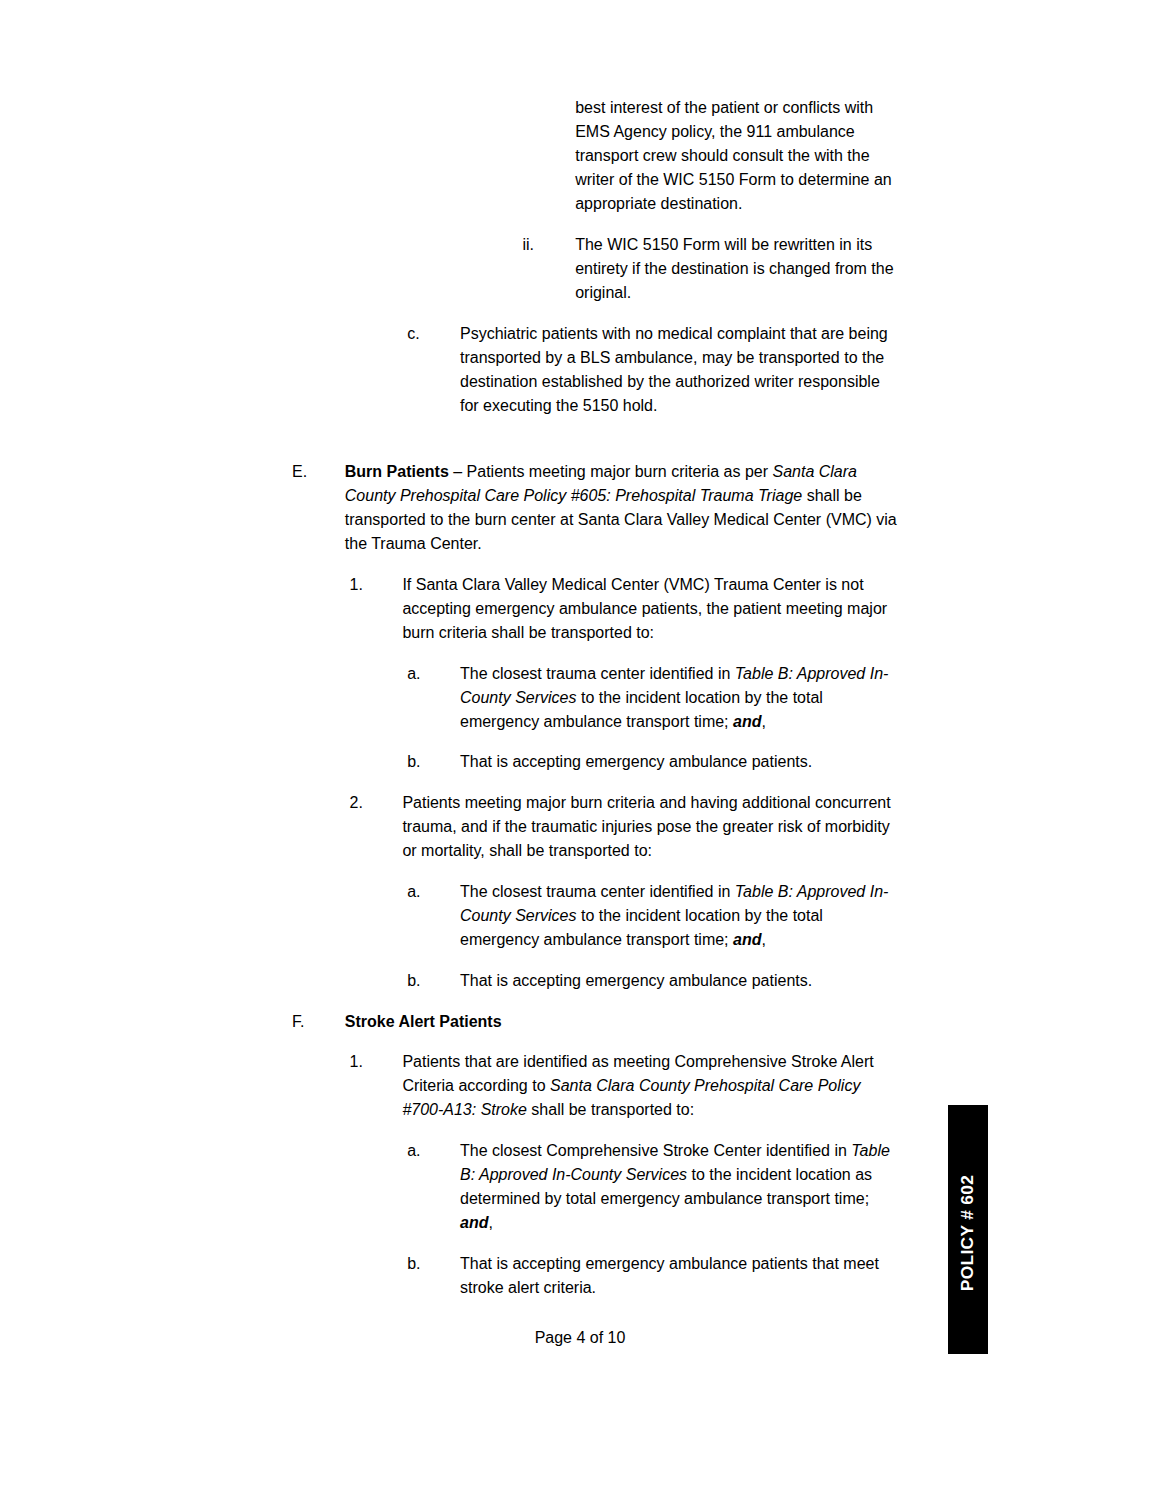best interest of the patient or conflicts with EMS Agency policy, the 911 ambulance transport crew should consult the with the writer of the WIC 5150 Form to determine an appropriate destination.
ii.
The WIC 5150 Form will be rewritten in its entirety if the destination is changed from the original.
c.
Psychiatric patients with no medical complaint that are being transported by a BLS ambulance, may be transported to the destination established by the authorized writer responsible for executing the 5150 hold.
E.
Burn Patients – Patients meeting major burn criteria as per Santa Clara County Prehospital Care Policy #605: Prehospital Trauma Triage shall be transported to the burn center at Santa Clara Valley Medical Center (VMC) via the Trauma Center.
1.
If Santa Clara Valley Medical Center (VMC) Trauma Center is not accepting emergency ambulance patients, the patient meeting major burn criteria shall be transported to:
a.
The closest trauma center identified in Table B: Approved In-County Services to the incident location by the total emergency ambulance transport time; and,
b.
That is accepting emergency ambulance patients.
2.
Patients meeting major burn criteria and having additional concurrent trauma, and if the traumatic injuries pose the greater risk of morbidity or mortality, shall be transported to:
a.
The closest trauma center identified in Table B: Approved In-County Services to the incident location by the total emergency ambulance transport time; and,
b.
That is accepting emergency ambulance patients.
F.
Stroke Alert Patients
1.
Patients that are identified as meeting Comprehensive Stroke Alert Criteria according to Santa Clara County Prehospital Care Policy #700-A13: Stroke shall be transported to:
a.
The closest Comprehensive Stroke Center identified in Table B: Approved In-County Services to the incident location as determined by total emergency ambulance transport time; and,
b.
That is accepting emergency ambulance patients that meet stroke alert criteria.
Page 4 of 10
POLICY # 602